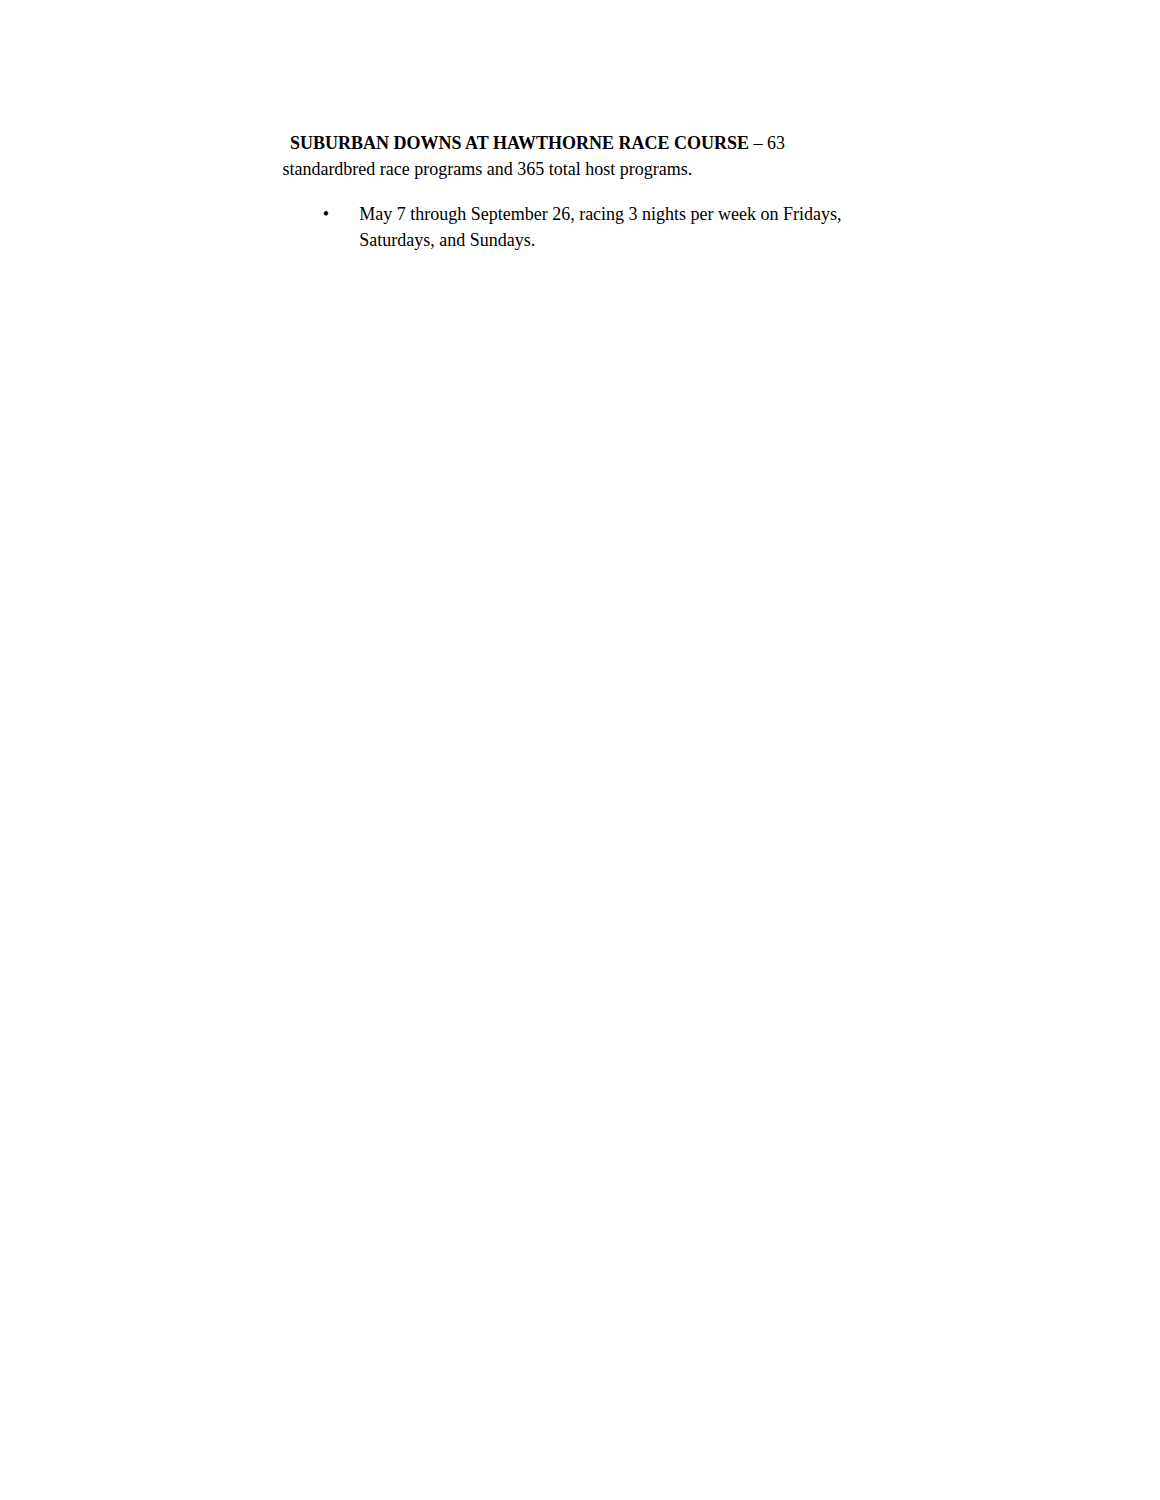SUBURBAN DOWNS AT HAWTHORNE RACE COURSE – 63 standardbred race programs and 365 total host programs.
May 7 through September 26, racing 3 nights per week on Fridays, Saturdays, and Sundays.